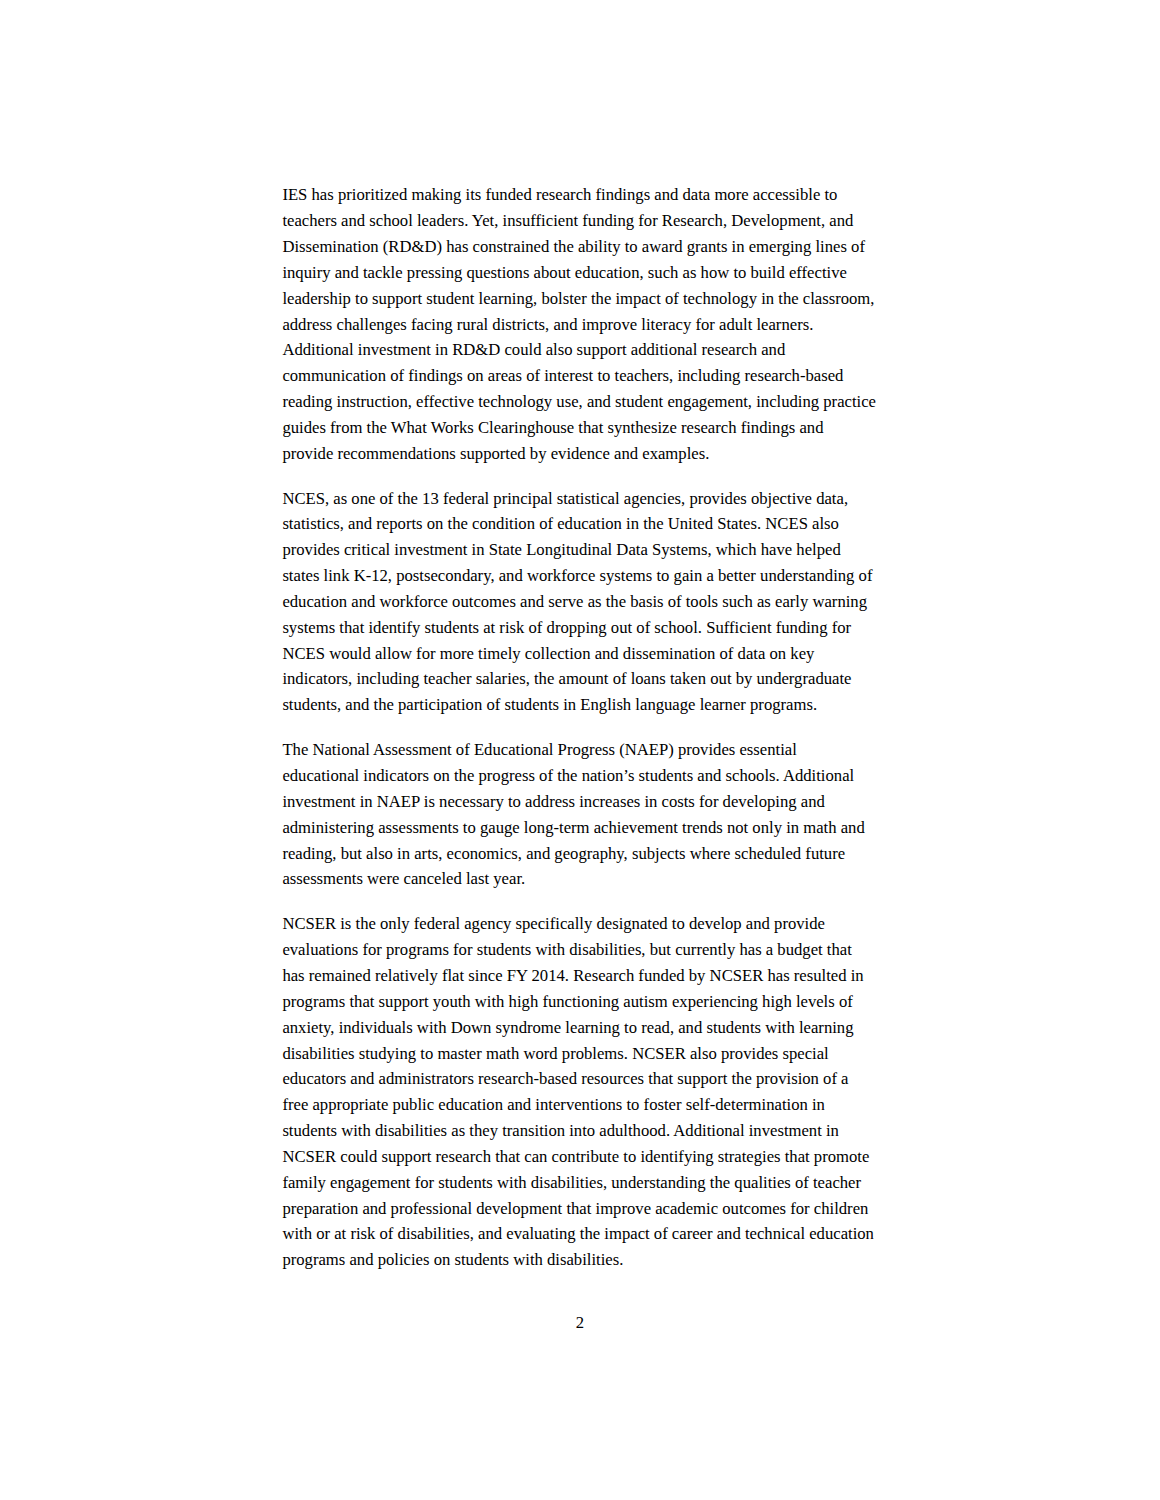IES has prioritized making its funded research findings and data more accessible to teachers and school leaders. Yet, insufficient funding for Research, Development, and Dissemination (RD&D) has constrained the ability to award grants in emerging lines of inquiry and tackle pressing questions about education, such as how to build effective leadership to support student learning, bolster the impact of technology in the classroom, address challenges facing rural districts, and improve literacy for adult learners. Additional investment in RD&D could also support additional research and communication of findings on areas of interest to teachers, including research-based reading instruction, effective technology use, and student engagement, including practice guides from the What Works Clearinghouse that synthesize research findings and provide recommendations supported by evidence and examples.
NCES, as one of the 13 federal principal statistical agencies, provides objective data, statistics, and reports on the condition of education in the United States. NCES also provides critical investment in State Longitudinal Data Systems, which have helped states link K-12, postsecondary, and workforce systems to gain a better understanding of education and workforce outcomes and serve as the basis of tools such as early warning systems that identify students at risk of dropping out of school. Sufficient funding for NCES would allow for more timely collection and dissemination of data on key indicators, including teacher salaries, the amount of loans taken out by undergraduate students, and the participation of students in English language learner programs.
The National Assessment of Educational Progress (NAEP) provides essential educational indicators on the progress of the nation’s students and schools. Additional investment in NAEP is necessary to address increases in costs for developing and administering assessments to gauge long-term achievement trends not only in math and reading, but also in arts, economics, and geography, subjects where scheduled future assessments were canceled last year.
NCSER is the only federal agency specifically designated to develop and provide evaluations for programs for students with disabilities, but currently has a budget that has remained relatively flat since FY 2014. Research funded by NCSER has resulted in programs that support youth with high functioning autism experiencing high levels of anxiety, individuals with Down syndrome learning to read, and students with learning disabilities studying to master math word problems. NCSER also provides special educators and administrators research-based resources that support the provision of a free appropriate public education and interventions to foster self-determination in students with disabilities as they transition into adulthood. Additional investment in NCSER could support research that can contribute to identifying strategies that promote family engagement for students with disabilities, understanding the qualities of teacher preparation and professional development that improve academic outcomes for children with or at risk of disabilities, and evaluating the impact of career and technical education programs and policies on students with disabilities.
2